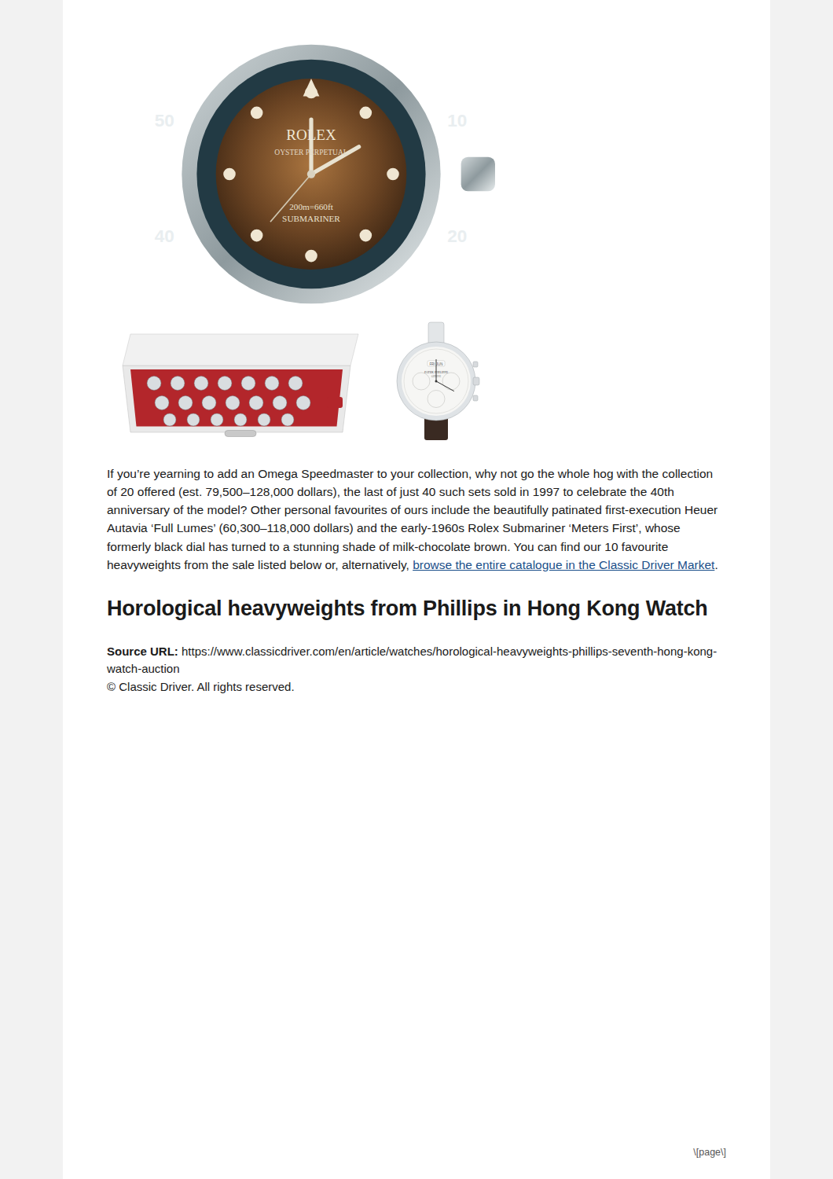If you’re yearning to add an Omega Speedmaster to your collection, why not go the whole hog with the collection of 20 offered (est. 79,500–128,000 dollars), the last of just 40 such sets sold in 1997 to celebrate the 40th anniversary of the model? Other personal favourites of ours include the beautifully patinated first-execution Heuer Autavia ‘Full Lumes’ (60,300–118,000 dollars) and the early-1960s Rolex Submariner ‘Meters First’, whose formerly black dial has turned to a stunning shade of milk-chocolate brown. You can find our 10 favourite heavyweights from the sale listed below or, alternatively, browse the entire catalogue in the Classic Driver Market.
Horological heavyweights from Phillips in Hong Kong Watch
Source URL: https://www.classicdriver.com/en/article/watches/horological-heavyweights-phillips-seventh-hong-kong-watch-auction
© Classic Driver. All rights reserved.
\[page\]